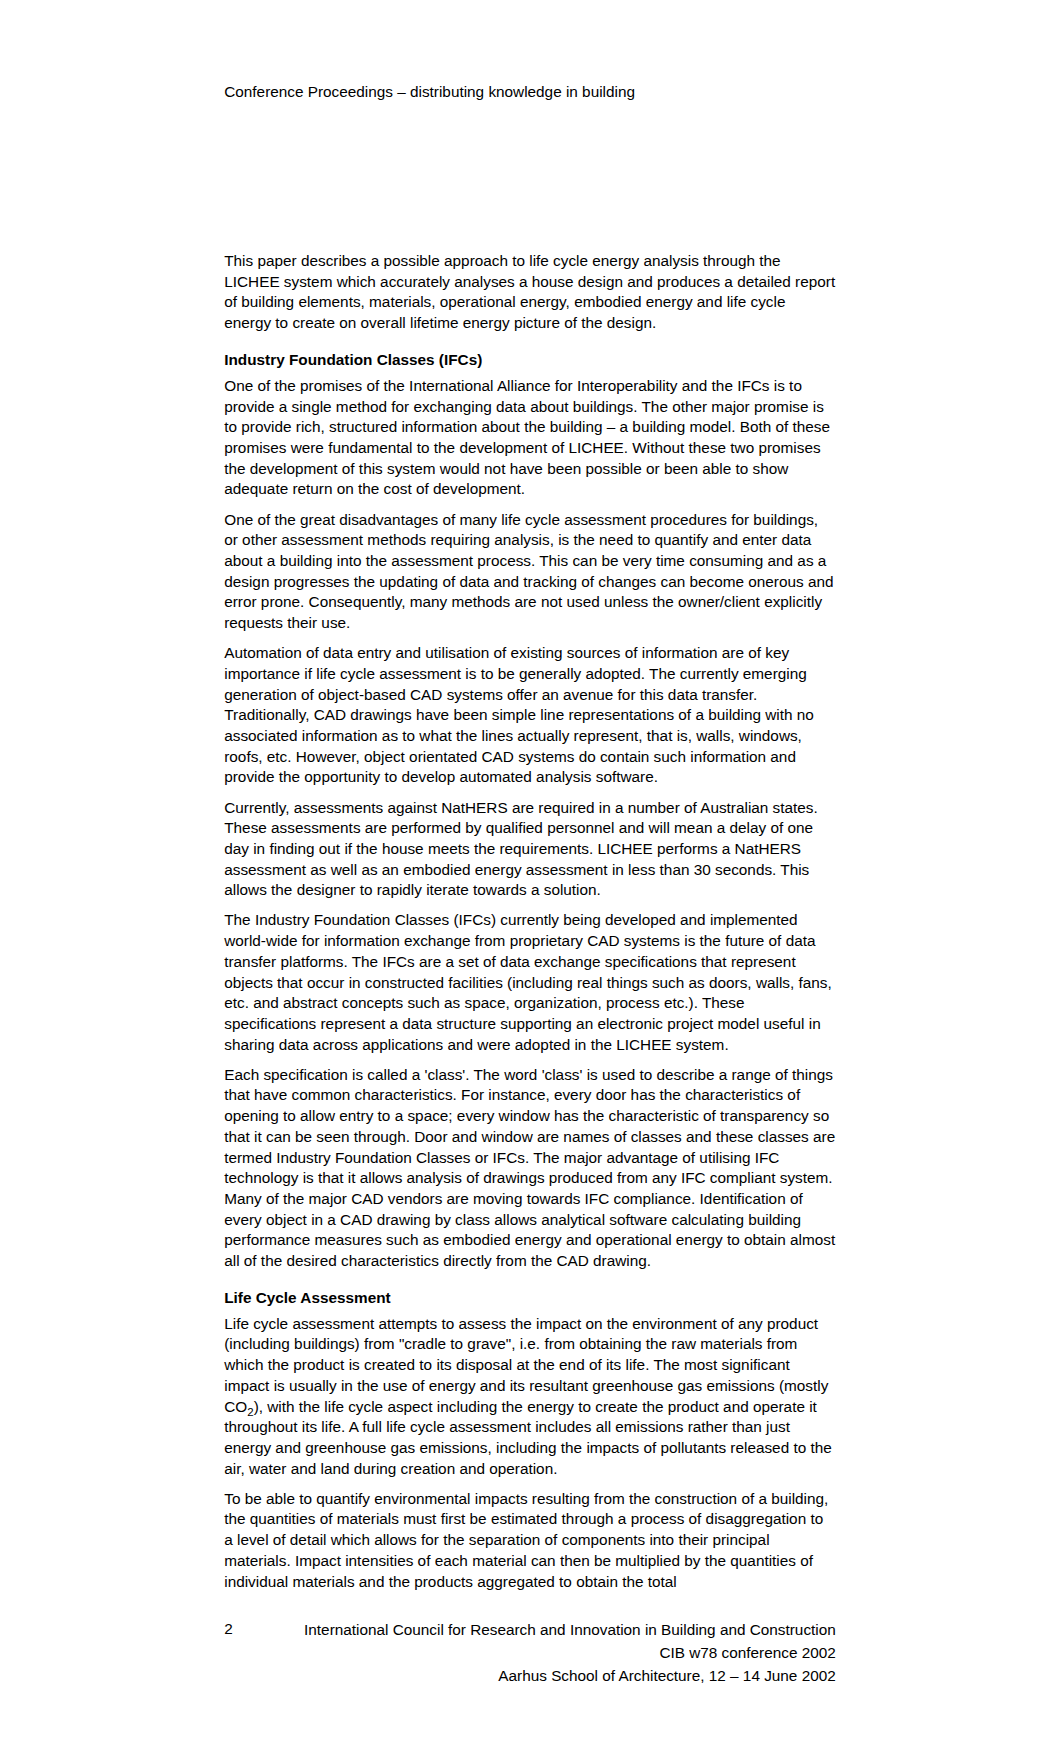Conference Proceedings – distributing knowledge in building
This paper describes a possible approach to life cycle energy analysis through the LICHEE system which accurately analyses a house design and produces a detailed report of building elements, materials, operational energy, embodied energy and life cycle energy to create on overall lifetime energy picture of the design.
Industry Foundation Classes (IFCs)
One of the promises of the International Alliance for Interoperability and the IFCs is to provide a single method for exchanging data about buildings. The other major promise is to provide rich, structured information about the building – a building model. Both of these promises were fundamental to the development of LICHEE. Without these two promises the development of this system would not have been possible or been able to show adequate return on the cost of development.
One of the great disadvantages of many life cycle assessment procedures for buildings, or other assessment methods requiring analysis, is the need to quantify and enter data about a building into the assessment process. This can be very time consuming and as a design progresses the updating of data and tracking of changes can become onerous and error prone. Consequently, many methods are not used unless the owner/client explicitly requests their use.
Automation of data entry and utilisation of existing sources of information are of key importance if life cycle assessment is to be generally adopted. The currently emerging generation of object-based CAD systems offer an avenue for this data transfer. Traditionally, CAD drawings have been simple line representations of a building with no associated information as to what the lines actually represent, that is, walls, windows, roofs, etc. However, object orientated CAD systems do contain such information and provide the opportunity to develop automated analysis software.
Currently, assessments against NatHERS are required in a number of Australian states. These assessments are performed by qualified personnel and will mean a delay of one day in finding out if the house meets the requirements. LICHEE performs a NatHERS assessment as well as an embodied energy assessment in less than 30 seconds. This allows the designer to rapidly iterate towards a solution.
The Industry Foundation Classes (IFCs) currently being developed and implemented world-wide for information exchange from proprietary CAD systems is the future of data transfer platforms. The IFCs are a set of data exchange specifications that represent objects that occur in constructed facilities (including real things such as doors, walls, fans, etc. and abstract concepts such as space, organization, process etc.). These specifications represent a data structure supporting an electronic project model useful in sharing data across applications and were adopted in the LICHEE system.
Each specification is called a 'class'. The word 'class' is used to describe a range of things that have common characteristics. For instance, every door has the characteristics of opening to allow entry to a space; every window has the characteristic of transparency so that it can be seen through. Door and window are names of classes and these classes are termed Industry Foundation Classes or IFCs. The major advantage of utilising IFC technology is that it allows analysis of drawings produced from any IFC compliant system. Many of the major CAD vendors are moving towards IFC compliance. Identification of every object in a CAD drawing by class allows analytical software calculating building performance measures such as embodied energy and operational energy to obtain almost all of the desired characteristics directly from the CAD drawing.
Life Cycle Assessment
Life cycle assessment attempts to assess the impact on the environment of any product (including buildings) from "cradle to grave", i.e. from obtaining the raw materials from which the product is created to its disposal at the end of its life. The most significant impact is usually in the use of energy and its resultant greenhouse gas emissions (mostly CO2), with the life cycle aspect including the energy to create the product and operate it throughout its life. A full life cycle assessment includes all emissions rather than just energy and greenhouse gas emissions, including the impacts of pollutants released to the air, water and land during creation and operation.
To be able to quantify environmental impacts resulting from the construction of a building, the quantities of materials must first be estimated through a process of disaggregation to a level of detail which allows for the separation of components into their principal materials. Impact intensities of each material can then be multiplied by the quantities of individual materials and the products aggregated to obtain the total
2
International Council for Research and Innovation in Building and Construction
CIB w78 conference 2002
Aarhus School of Architecture, 12 – 14 June 2002